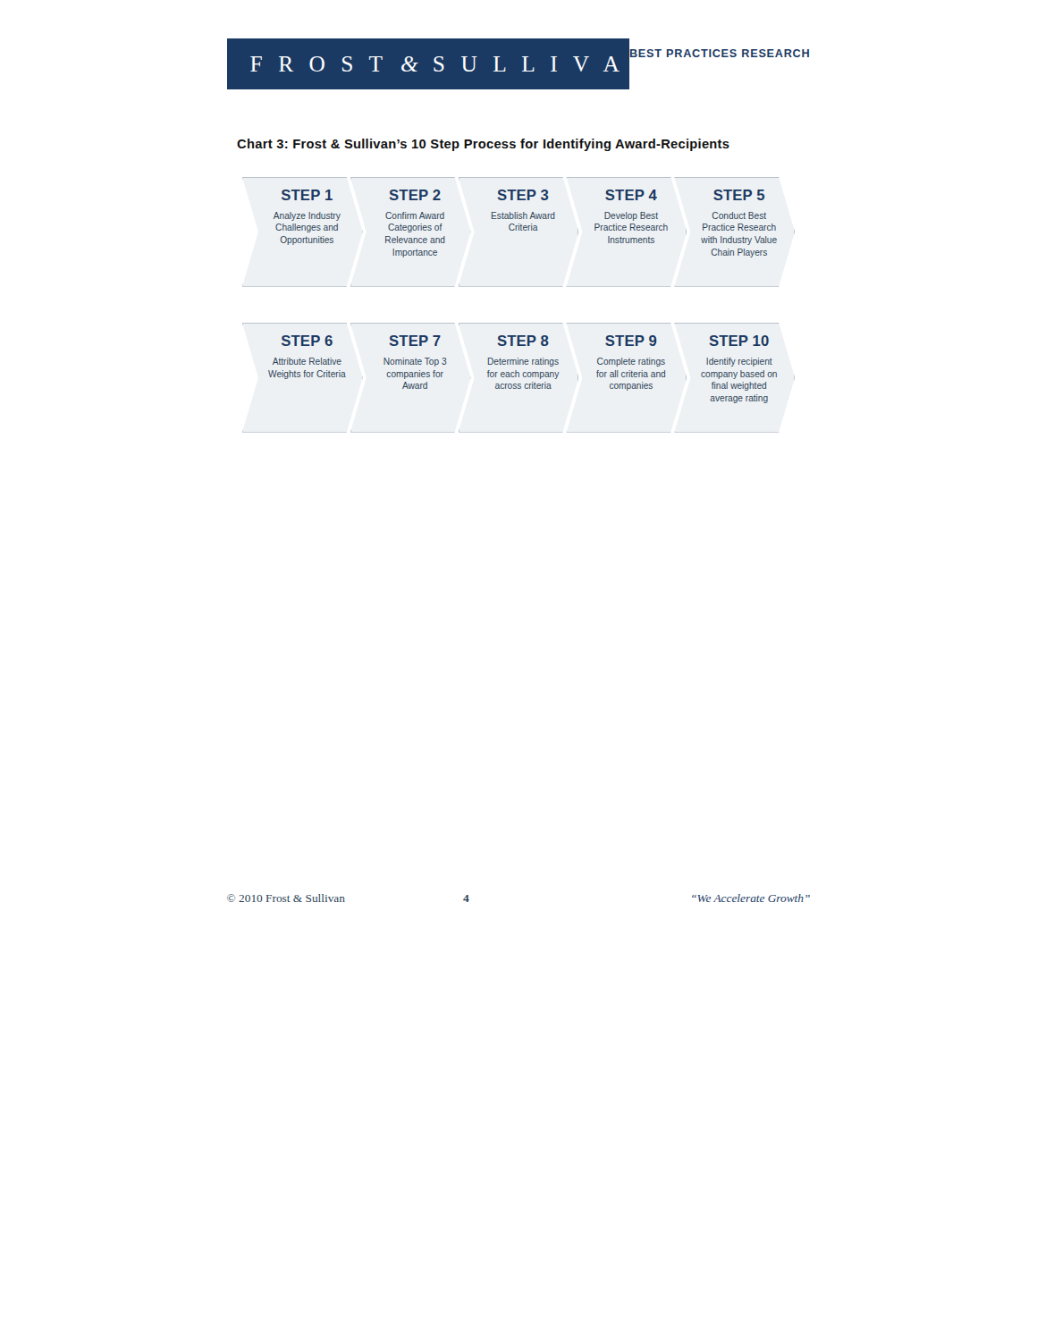F R O S T & S U L L I V A N
BEST PRACTICES RESEARCH
Chart 3: Frost & Sullivan’s 10 Step Process for Identifying Award-Recipients
STEP 1
Analyze Industry Challenges and Opportunities
STEP 2
Confirm Award Categories of Relevance and Importance
STEP 3
Establish Award Criteria
STEP 4
Develop Best Practice Research Instruments
STEP 5
Conduct Best Practice Research with Industry Value Chain Players
STEP 6
Attribute Relative Weights for Criteria
STEP 7
Nominate Top 3 companies for Award
STEP 8
Determine ratings for each company across criteria
STEP 9
Complete ratings for all criteria and companies
STEP 10
Identify recipient company based on final weighted average rating
© 2010 Frost & Sullivan
4
“We Accelerate Growth”